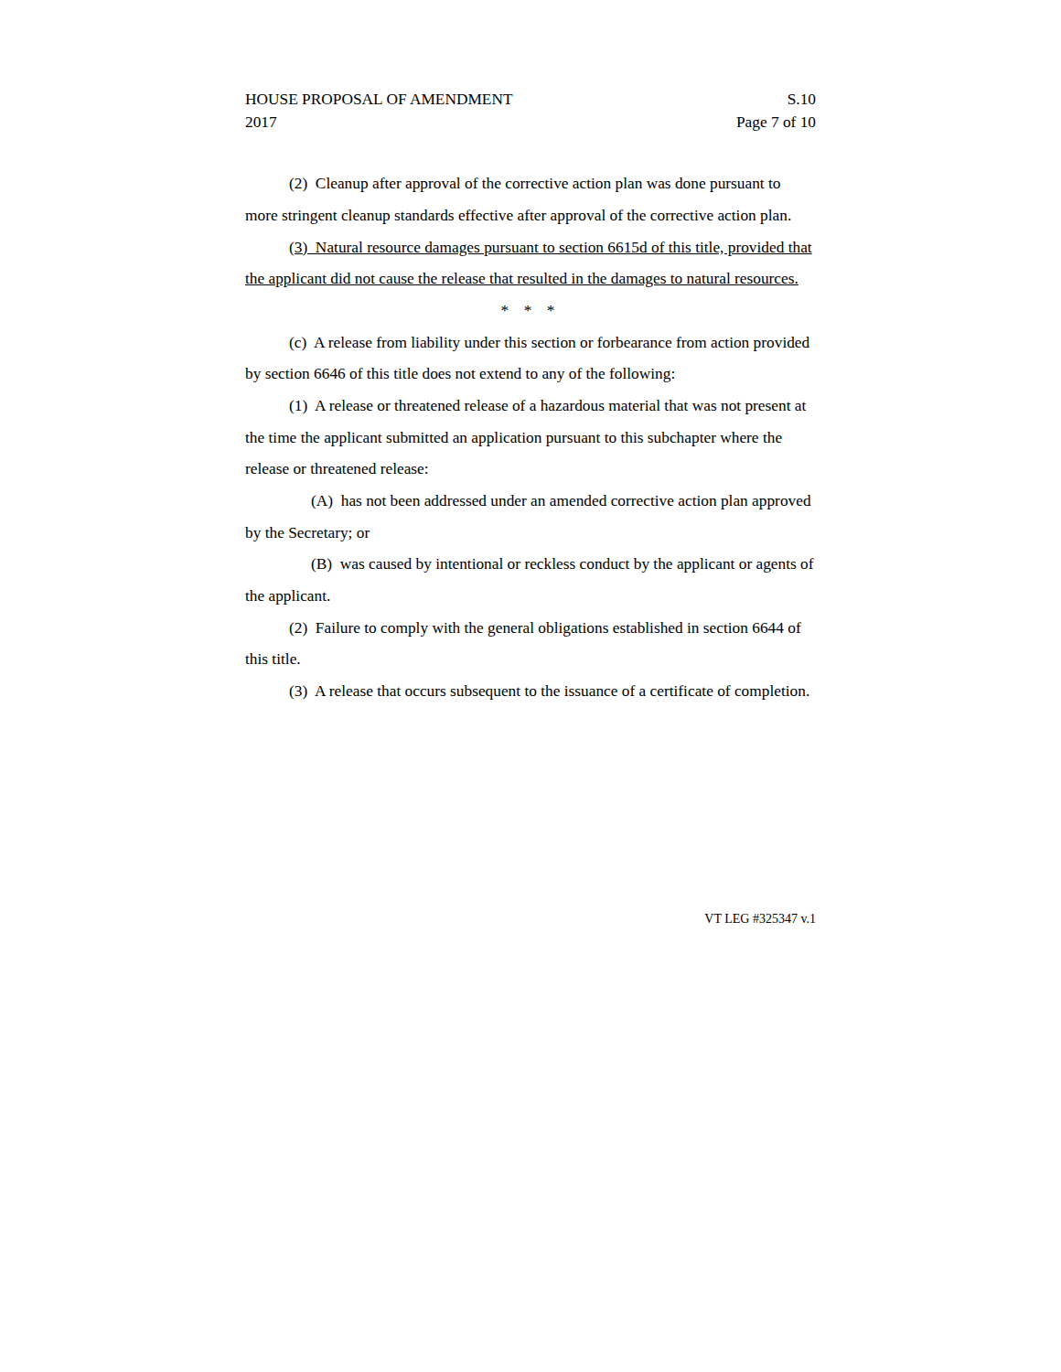HOUSE PROPOSAL OF AMENDMENT
2017
S.10
Page 7 of 10
(2) Cleanup after approval of the corrective action plan was done pursuant to more stringent cleanup standards effective after approval of the corrective action plan.
(3) Natural resource damages pursuant to section 6615d of this title, provided that the applicant did not cause the release that resulted in the damages to natural resources.
* * *
(c) A release from liability under this section or forbearance from action provided by section 6646 of this title does not extend to any of the following:
(1) A release or threatened release of a hazardous material that was not present at the time the applicant submitted an application pursuant to this subchapter where the release or threatened release:
(A) has not been addressed under an amended corrective action plan approved by the Secretary; or
(B) was caused by intentional or reckless conduct by the applicant or agents of the applicant.
(2) Failure to comply with the general obligations established in section 6644 of this title.
(3) A release that occurs subsequent to the issuance of a certificate of completion.
VT LEG #325347 v.1